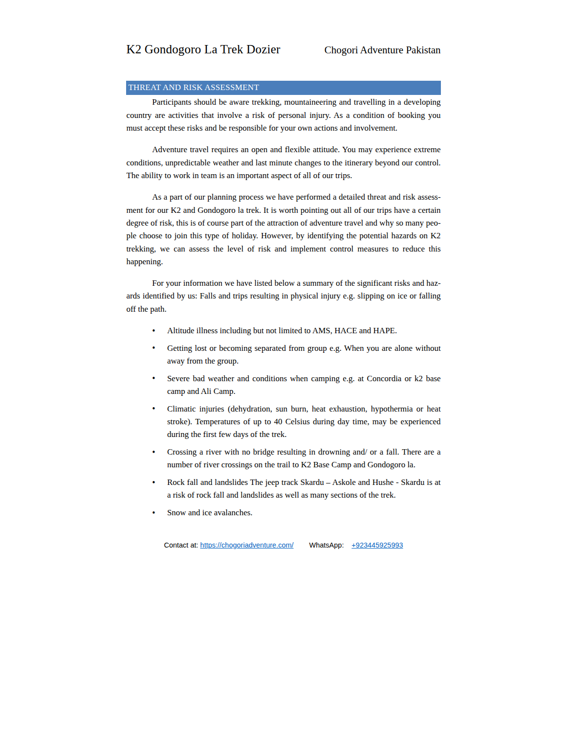K2 Gondogoro La Trek Dozier
Chogori Adventure Pakistan
Threat and Risk Assessment
Participants should be aware trekking, mountaineering and travelling in a developing country are activities that involve a risk of personal injury. As a condition of booking you must accept these risks and be responsible for your own actions and involvement.
Adventure travel requires an open and flexible attitude. You may experience extreme conditions, unpredictable weather and last minute changes to the itinerary beyond our control. The ability to work in team is an important aspect of all of our trips.
As a part of our planning process we have performed a detailed threat and risk assessment for our K2 and Gondogoro la trek. It is worth pointing out all of our trips have a certain degree of risk, this is of course part of the attraction of adventure travel and why so many people choose to join this type of holiday. However, by identifying the potential hazards on K2 trekking, we can assess the level of risk and implement control measures to reduce this happening.
For your information we have listed below a summary of the significant risks and hazards identified by us: Falls and trips resulting in physical injury e.g. slipping on ice or falling off the path.
Altitude illness including but not limited to AMS, HACE and HAPE.
Getting lost or becoming separated from group e.g. When you are alone without away from the group.
Severe bad weather and conditions when camping e.g. at Concordia or k2 base camp and Ali Camp.
Climatic injuries (dehydration, sun burn, heat exhaustion, hypothermia or heat stroke). Temperatures of up to 40 Celsius during day time, may be experienced during the first few days of the trek.
Crossing a river with no bridge resulting in drowning and/ or a fall. There are a number of river crossings on the trail to K2 Base Camp and Gondogoro la.
Rock fall and landslides The jeep track Skardu – Askole and Hushe - Skardu is at a risk of rock fall and landslides as well as many sections of the trek.
Snow and ice avalanches.
Contact at: https://chogoriadventure.com/ WhatsApp: +923445925993